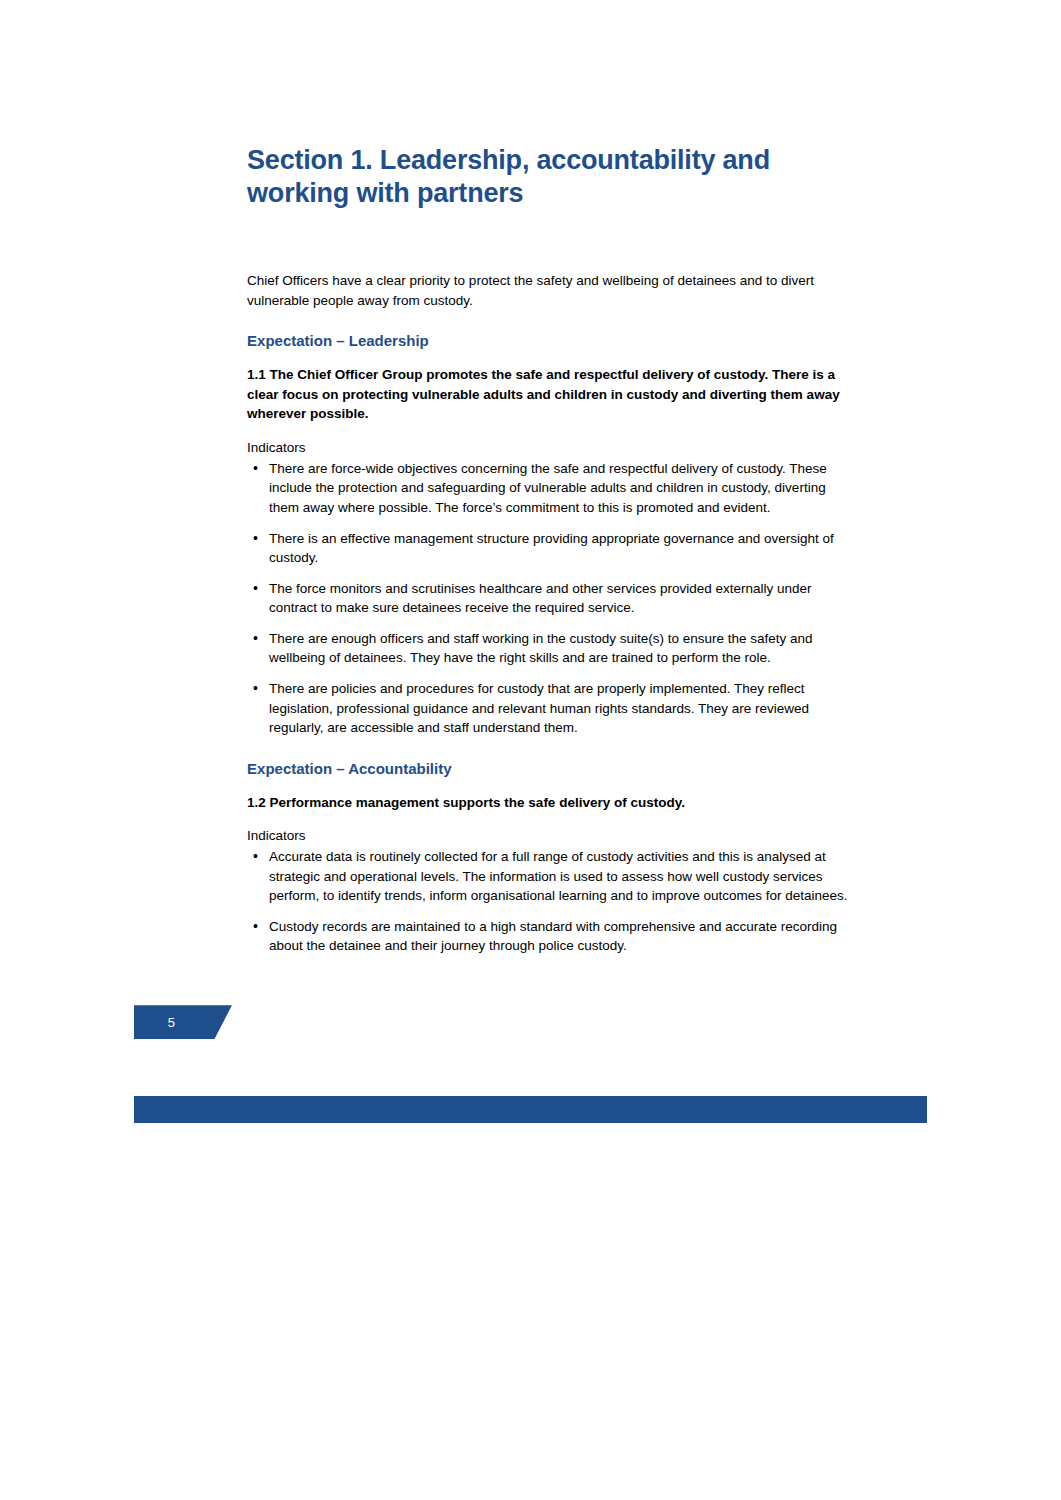Section 1. Leadership, accountability and
working with partners
Chief Officers have a clear priority to protect the safety and wellbeing of detainees and to divert vulnerable people away from custody.
Expectation – Leadership
1.1 The Chief Officer Group promotes the safe and respectful delivery of custody. There is a clear focus on protecting vulnerable adults and children in custody and diverting them away wherever possible.
Indicators
There are force-wide objectives concerning the safe and respectful delivery of custody. These include the protection and safeguarding of vulnerable adults and children in custody, diverting them away where possible. The force’s commitment to this is promoted and evident.
There is an effective management structure providing appropriate governance and oversight of custody.
The force monitors and scrutinises healthcare and other services provided externally under contract to make sure detainees receive the required service.
There are enough officers and staff working in the custody suite(s) to ensure the safety and wellbeing of detainees. They have the right skills and are trained to perform the role.
There are policies and procedures for custody that are properly implemented. They reflect legislation, professional guidance and relevant human rights standards. They are reviewed regularly, are accessible and staff understand them.
Expectation – Accountability
1.2 Performance management supports the safe delivery of custody.
Indicators
Accurate data is routinely collected for a full range of custody activities and this is analysed at strategic and operational levels. The information is used to assess how well custody services perform, to identify trends, inform organisational learning and to improve outcomes for detainees.
Custody records are maintained to a high standard with comprehensive and accurate recording about the detainee and their journey through police custody.
5